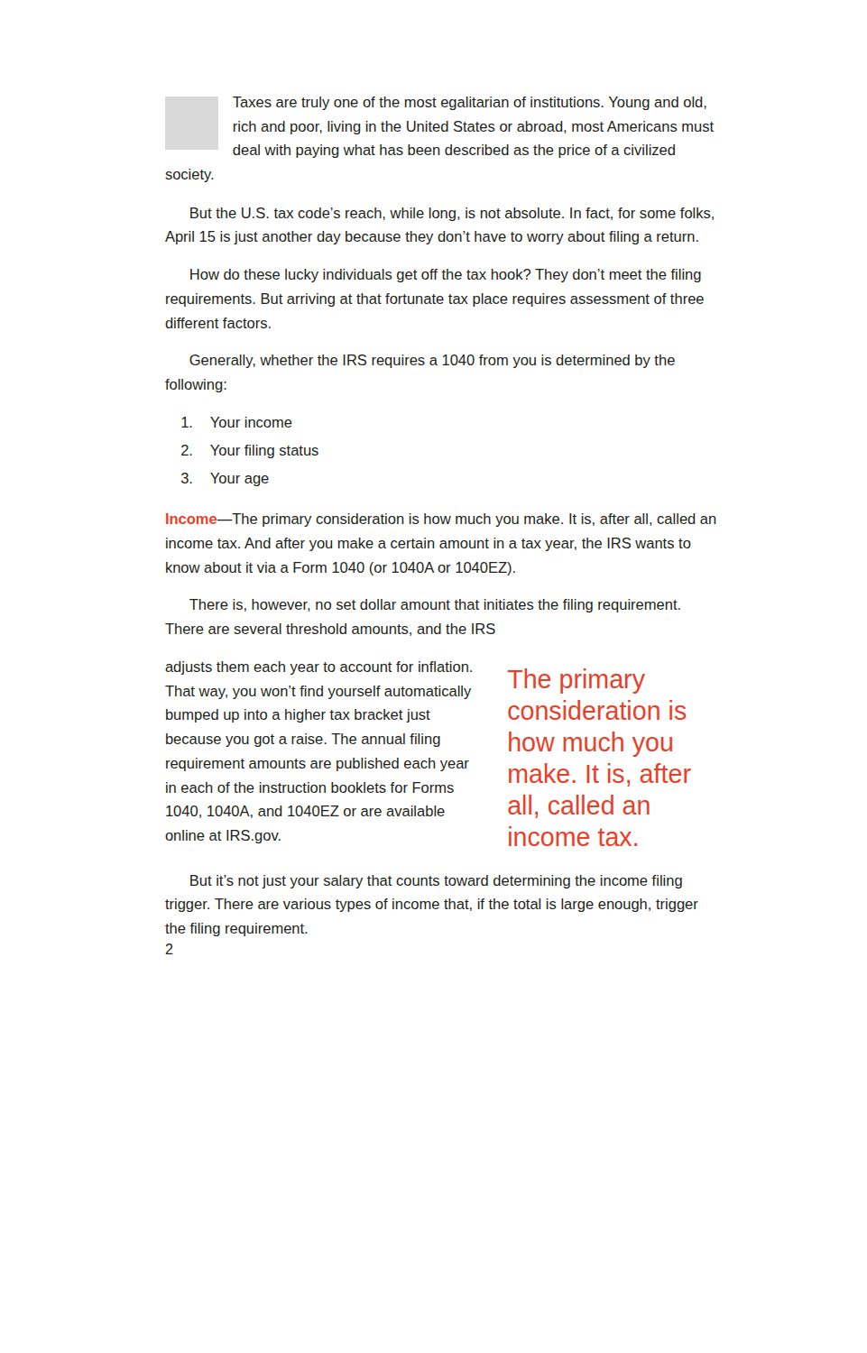Taxes are truly one of the most egalitarian of institutions. Young and old, rich and poor, living in the United States or abroad, most Americans must deal with paying what has been described as the price of a civilized society.
But the U.S. tax code’s reach, while long, is not absolute. In fact, for some folks, April 15 is just another day because they don’t have to worry about filing a return.
How do these lucky individuals get off the tax hook? They don’t meet the filing requirements. But arriving at that fortunate tax place requires assessment of three different factors.
Generally, whether the IRS requires a 1040 from you is determined by the following:
Your income
Your filing status
Your age
Income—The primary consideration is how much you make. It is, after all, called an income tax. And after you make a certain amount in a tax year, the IRS wants to know about it via a Form 1040 (or 1040A or 1040EZ).
There is, however, no set dollar amount that initiates the filing requirement. There are several threshold amounts, and the IRS
The primary consideration is how much you make. It is, after all, called an income tax.
adjusts them each year to account for inflation. That way, you won’t find yourself automatically bumped up into a higher tax bracket just because you got a raise. The annual filing requirement amounts are published each year in each of the instruction booklets for Forms 1040, 1040A, and 1040EZ or are available online at IRS.gov.
But it’s not just your salary that counts toward determining the income filing trigger. There are various types of income that, if the total is large enough, trigger the filing requirement.
2